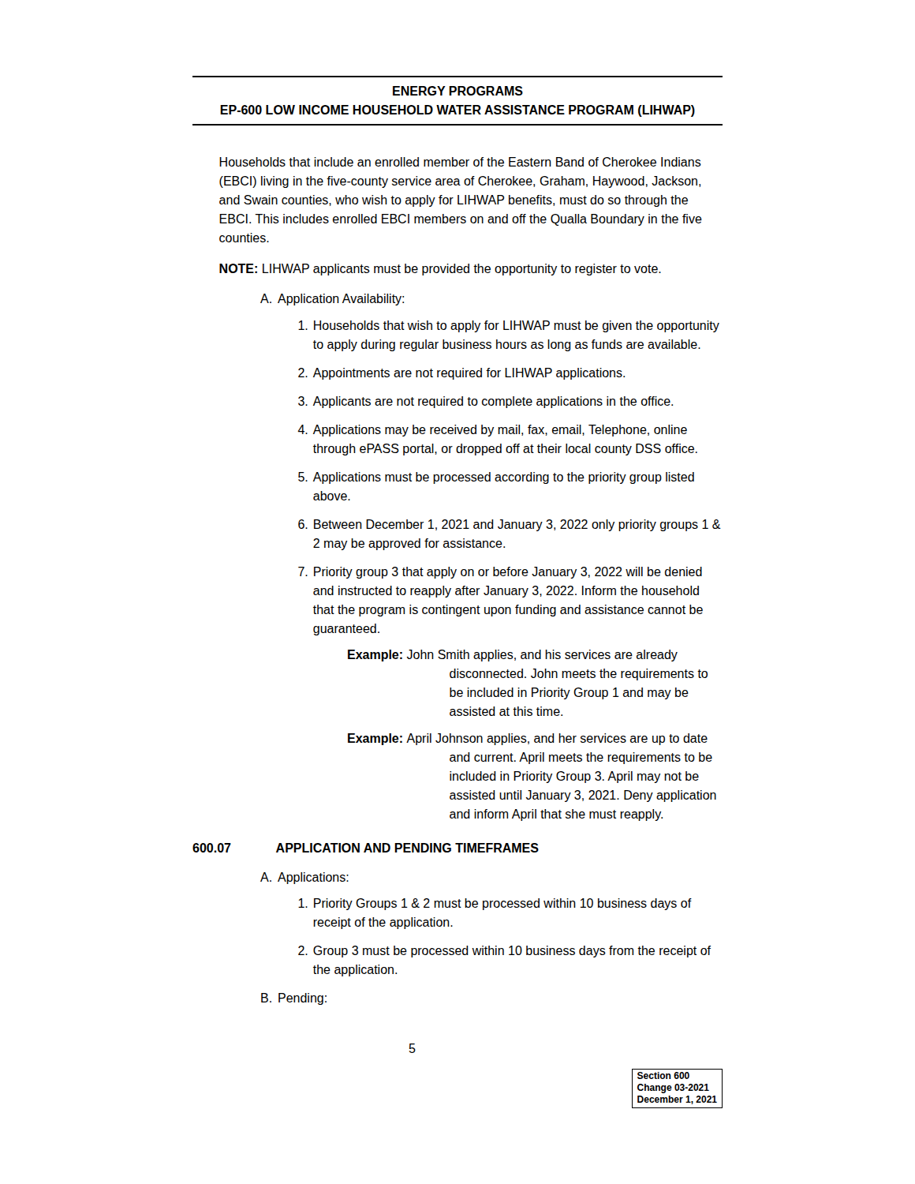ENERGY PROGRAMS EP-600 LOW INCOME HOUSEHOLD WATER ASSISTANCE PROGRAM (LIHWAP)
Households that include an enrolled member of the Eastern Band of Cherokee Indians (EBCI) living in the five-county service area of Cherokee, Graham, Haywood, Jackson, and Swain counties, who wish to apply for LIHWAP benefits, must do so through the EBCI. This includes enrolled EBCI members on and off the Qualla Boundary in the five counties.
NOTE: LIHWAP applicants must be provided the opportunity to register to vote.
Application Availability:
Households that wish to apply for LIHWAP must be given the opportunity to apply during regular business hours as long as funds are available.
Appointments are not required for LIHWAP applications.
Applicants are not required to complete applications in the office.
Applications may be received by mail, fax, email, Telephone, online through ePASS portal, or dropped off at their local county DSS office.
Applications must be processed according to the priority group listed above.
Between December 1, 2021 and January 3, 2022 only priority groups 1 & 2 may be approved for assistance.
Priority group 3 that apply on or before January 3, 2022 will be denied and instructed to reapply after January 3, 2022. Inform the household that the program is contingent upon funding and assistance cannot be guaranteed.
Example: John Smith applies, and his services are already disconnected. John meets the requirements to be included in Priority Group 1 and may be assisted at this time.
Example: April Johnson applies, and her services are up to date and current. April meets the requirements to be included in Priority Group 3. April may not be assisted until January 3, 2021. Deny application and inform April that she must reapply.
600.07 APPLICATION AND PENDING TIMEFRAMES
Applications:
Priority Groups 1 & 2 must be processed within 10 business days of receipt of the application.
Group 3 must be processed within 10 business days from the receipt of the application.
Pending:
5
Section 600
Change 03-2021
December 1, 2021